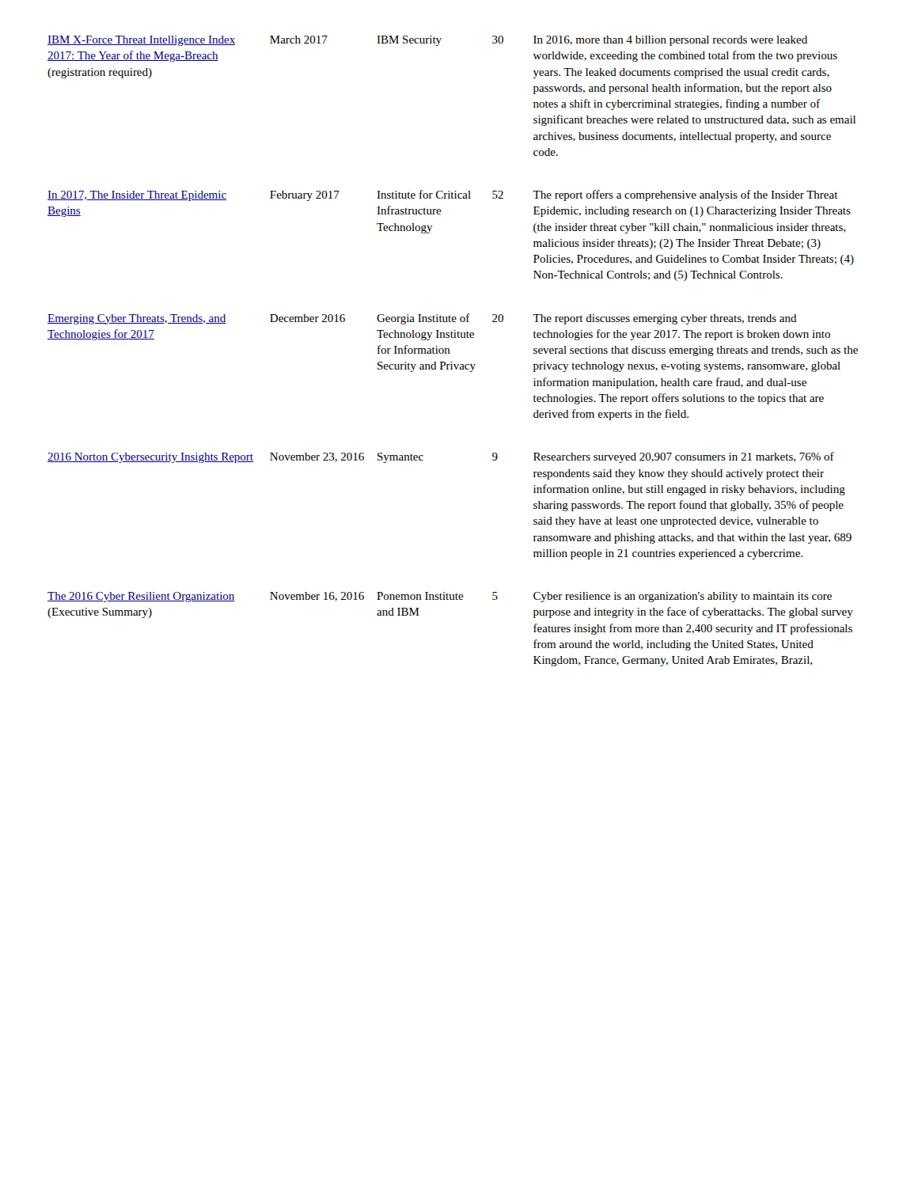| IBM X-Force Threat Intelligence Index 2017: The Year of the Mega-Breach (registration required) | March 2017 | IBM Security | 30 | In 2016, more than 4 billion personal records were leaked worldwide, exceeding the combined total from the two previous years. The leaked documents comprised the usual credit cards, passwords, and personal health information, but the report also notes a shift in cybercriminal strategies, finding a number of significant breaches were related to unstructured data, such as email archives, business documents, intellectual property, and source code. |
| In 2017, The Insider Threat Epidemic Begins | February 2017 | Institute for Critical Infrastructure Technology | 52 | The report offers a comprehensive analysis of the Insider Threat Epidemic, including research on (1) Characterizing Insider Threats (the insider threat cyber "kill chain," nonmalicious insider threats, malicious insider threats); (2) The Insider Threat Debate; (3) Policies, Procedures, and Guidelines to Combat Insider Threats; (4) Non-Technical Controls; and (5) Technical Controls. |
| Emerging Cyber Threats, Trends, and Technologies for 2017 | December 2016 | Georgia Institute of Technology Institute for Information Security and Privacy | 20 | The report discusses emerging cyber threats, trends and technologies for the year 2017. The report is broken down into several sections that discuss emerging threats and trends, such as the privacy technology nexus, e-voting systems, ransomware, global information manipulation, health care fraud, and dual-use technologies. The report offers solutions to the topics that are derived from experts in the field. |
| 2016 Norton Cybersecurity Insights Report | November 23, 2016 | Symantec | 9 | Researchers surveyed 20,907 consumers in 21 markets, 76% of respondents said they know they should actively protect their information online, but still engaged in risky behaviors, including sharing passwords. The report found that globally, 35% of people said they have at least one unprotected device, vulnerable to ransomware and phishing attacks, and that within the last year, 689 million people in 21 countries experienced a cybercrime. |
| The 2016 Cyber Resilient Organization (Executive Summary) | November 16, 2016 | Ponemon Institute and IBM | 5 | Cyber resilience is an organization's ability to maintain its core purpose and integrity in the face of cyberattacks. The global survey features insight from more than 2,400 security and IT professionals from around the world, including the United States, United Kingdom, France, Germany, United Arab Emirates, Brazil, |